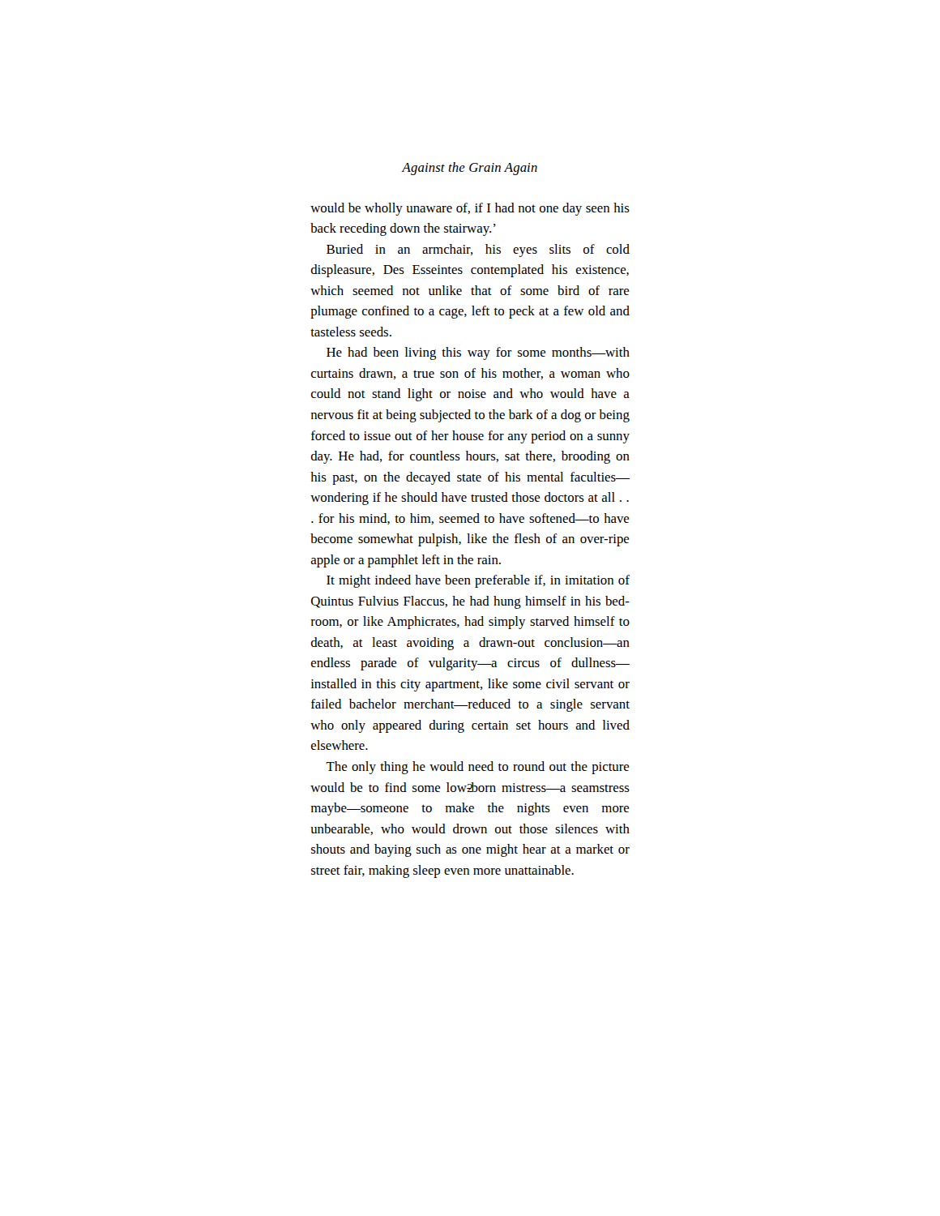Against the Grain Again
would be wholly unaware of, if I had not one day seen his back receding down the stairway.’
Buried in an armchair, his eyes slits of cold displeasure, Des Esseintes contemplated his existence, which seemed not unlike that of some bird of rare plumage confined to a cage, left to peck at a few old and tasteless seeds.
He had been living this way for some months—with curtains drawn, a true son of his mother, a woman who could not stand light or noise and who would have a nervous fit at being subjected to the bark of a dog or being forced to issue out of her house for any period on a sunny day. He had, for countless hours, sat there, brooding on his past, on the decayed state of his mental faculties—wondering if he should have trusted those doctors at all . . . for his mind, to him, seemed to have softened—to have become somewhat pulpish, like the flesh of an over-ripe apple or a pamphlet left in the rain.
It might indeed have been preferable if, in imitation of Quintus Fulvius Flaccus, he had hung himself in his bed-room, or like Amphicrates, had simply starved himself to death, at least avoiding a drawn-out conclusion—an endless parade of vulgarity—a circus of dullness—installed in this city apartment, like some civil servant or failed bachelor merchant—reduced to a single servant who only appeared during certain set hours and lived elsewhere.
The only thing he would need to round out the picture would be to find some low-born mistress—a seamstress maybe—someone to make the nights even more unbearable, who would drown out those silences with shouts and baying such as one might hear at a market or street fair, making sleep even more unattainable.
2